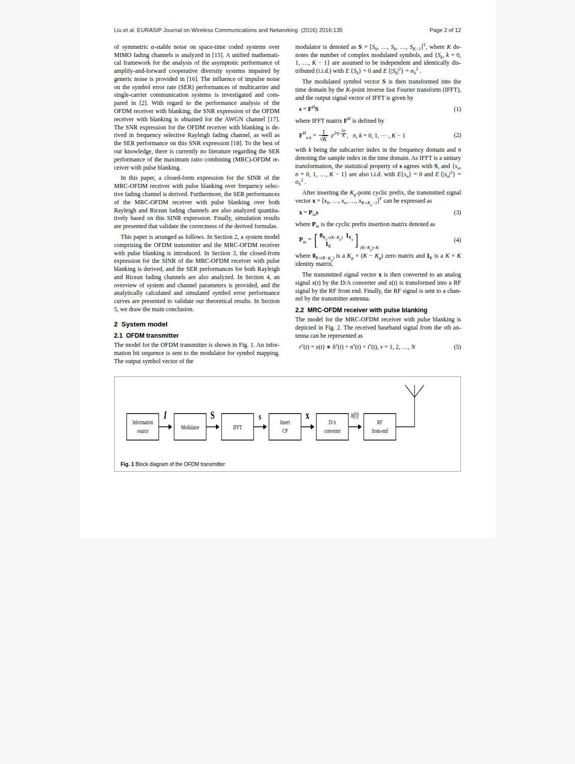Liu et al. EURASIP Journal on Wireless Communications and Networking (2016) 2016:135
Page 2 of 12
of symmetric α-stable noise on space-time coded systems over MIMO fading channels is analyzed in [15]. A unified mathematical framework for the analysis of the asymptotic performance of amplify-and-forward cooperative diversity systems impaired by generic noise is provided in [16]. The influence of impulse noise on the symbol error rate (SER) performances of multicarrier and single-carrier communication systems is investigated and compared in [2]. With regard to the performance analysis of the OFDM receiver with blanking, the SNR expression of the OFDM receiver with blanking is obtained for the AWGN channel [17]. The SNR expression for the OFDM receiver with blanking is derived in frequency selective Rayleigh fading channel, as well as the SER performance on this SNR expression [18]. To the best of our knowledge, there is currently no literature regarding the SER performance of the maximum ratio combining (MRC)-OFDM receiver with pulse blanking.
In this paper, a closed-form expression for the SINR of the MRC-OFDM receiver with pulse blanking over frequency selective fading channel is derived. Furthermore, the SER performances of the MRC-OFDM receiver with pulse blanking over both Rayleigh and Ricean fading channels are also analyzed quantitatively based on this SINR expression. Finally, simulation results are presented that validate the correctness of the derived formulas.
This paper is arranged as follows. In Section 2, a system model comprising the OFDM transmitter and the MRC-OFDM receiver with pulse blanking is introduced. In Section 3, the closed-from expression for the SINR of the MRC-OFDM receiver with pulse blanking is derived, and the SER performances for both Rayleigh and Ricean fading channels are also analyzed. In Section 4, an overview of system and channel parameters is provided, and the analytically calculated and simulated symbol error performance curves are presented to validate our theoretical results. In Section 5, we draw the main conclusion.
2 System model
2.1 OFDM transmitter
The model for the OFDM transmitter is shown in Fig. 1. An information bit sequence is sent to the modulator for symbol mapping. The output symbol vector of the
modulator is denoted as S = [S0, …, Sk, …, SK−1]T, where K denotes the number of complex modulated symbols, and {Sk, k = 0, 1, …, K − 1} are assumed to be independent and identically distributed (i.i.d.) with E {Sk} = 0 and E {|Sk|2} = σS2 .
The modulated symbol vector S is then transformed into the time domain by the K-point inverse fast Fourier transform (IFFT), and the output signal vector of IFFT is given by
s = FHS
(1)
where IFFT matrix FH is defined by
FHn,k = 1 K e2πj kn K, n, k = 0, 1, ··· , K − 1
(2)
with k being the subcarrier index in the frequency domain and n denoting the sample index in the time domain. As IFFT is a unitary transformation, the statistical property of s agrees with S, and {sn, n = 0, 1, …, K − 1} are also i.i.d. with E{sn} = 0 and E {|sn|2} = σS2 .
After inserting the Kg-point cyclic prefix, the transmitted signal vector x = [x0, …, xn, …, xK+Kg−1]T can be expressed as
x = Pins
(3)
where Pin is the cyclic prefix insertion matrix denoted as
Pin = [ 0Kg×(K−Kg) IKg IK ] (K+Kg)×K
(4)
where 0K×(K−Kg) is a Kg × (K − Kg) zero matrix and IK is a K × K identity matrix.
The transmitted signal vector x is then converted to an analog signal x(t) by the D/A converter and x(t) is transformed into a RF signal by the RF front end. Finally, the RF signal is sent to a channel by the transmitter antenna.
2.2 MRC-OFDM receiver with pulse blanking
The model for the MRC-OFDM receiver with pulse blanking is depicted in Fig. 2. The received baseband signal from the νth antenna can be represented as
rν(t) = x(t) ∗ hν(t) + nν(t) + iν(t), ν = 1, 2, …, N
(5)
Information source Modulator IFFT Insert CP D/A converter RF front-end I S s x x(t)
Fig. 1 Block diagram of the OFDM transmitter